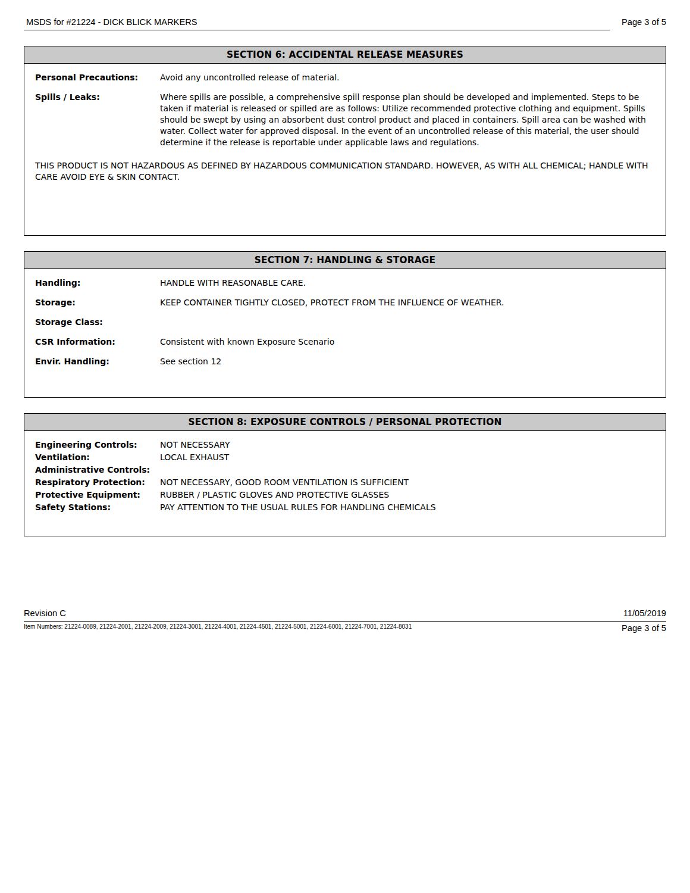MSDS for #21224 - DICK BLICK MARKERS
Page 3 of 5
SECTION 6: ACCIDENTAL RELEASE MEASURES
| Personal Precautions: | Avoid any uncontrolled release of material. |
| Spills / Leaks: | Where spills are possible, a comprehensive spill response plan should be developed and implemented. Steps to be taken if material is released or spilled are as follows: Utilize recommended protective clothing and equipment. Spills should be swept by using an absorbent dust control product and placed in containers. Spill area can be washed with water. Collect water for approved disposal. In the event of an uncontrolled release of this material, the user should determine if the release is reportable under applicable laws and regulations. |
THIS PRODUCT IS NOT HAZARDOUS AS DEFINED BY HAZARDOUS COMMUNICATION STANDARD. HOWEVER, AS WITH ALL CHEMICAL; HANDLE WITH CARE AVOID EYE & SKIN CONTACT.
SECTION 7: HANDLING & STORAGE
| Handling: | HANDLE WITH REASONABLE CARE. |
| Storage: | KEEP CONTAINER TIGHTLY CLOSED, PROTECT FROM THE INFLUENCE OF WEATHER. |
| Storage Class: | |
| CSR Information: | Consistent with known Exposure Scenario |
| Envir. Handling: | See section 12 |
SECTION 8: EXPOSURE CONTROLS / PERSONAL PROTECTION
| Engineering Controls: | NOT NECESSARY |
| Ventilation: | LOCAL EXHAUST |
| Administrative Controls: | |
| Respiratory Protection: | NOT NECESSARY, GOOD ROOM VENTILATION IS SUFFICIENT |
| Protective Equipment: | RUBBER / PLASTIC GLOVES AND PROTECTIVE GLASSES |
| Safety Stations: | PAY ATTENTION TO THE USUAL RULES FOR HANDLING CHEMICALS |
Revision C 11/05/2019
Item Numbers: 21224-0089, 21224-2001, 21224-2009, 21224-3001, 21224-4001, 21224-4501, 21224-5001, 21224-6001, 21224-7001, 21224-8031 Page 3 of 5